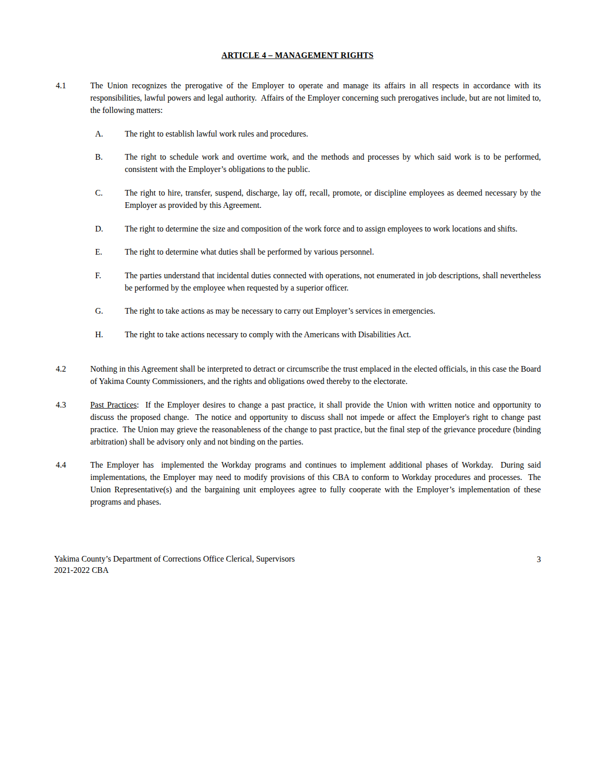ARTICLE 4 – MANAGEMENT RIGHTS
4.1
The Union recognizes the prerogative of the Employer to operate and manage its affairs in all respects in accordance with its responsibilities, lawful powers and legal authority. Affairs of the Employer concerning such prerogatives include, but are not limited to, the following matters:
A. The right to establish lawful work rules and procedures.
B. The right to schedule work and overtime work, and the methods and processes by which said work is to be performed, consistent with the Employer’s obligations to the public.
C. The right to hire, transfer, suspend, discharge, lay off, recall, promote, or discipline employees as deemed necessary by the Employer as provided by this Agreement.
D. The right to determine the size and composition of the work force and to assign employees to work locations and shifts.
E. The right to determine what duties shall be performed by various personnel.
F. The parties understand that incidental duties connected with operations, not enumerated in job descriptions, shall nevertheless be performed by the employee when requested by a superior officer.
G. The right to take actions as may be necessary to carry out Employer’s services in emergencies.
H. The right to take actions necessary to comply with the Americans with Disabilities Act.
4.2
Nothing in this Agreement shall be interpreted to detract or circumscribe the trust emplaced in the elected officials, in this case the Board of Yakima County Commissioners, and the rights and obligations owed thereby to the electorate.
4.3
Past Practices: If the Employer desires to change a past practice, it shall provide the Union with written notice and opportunity to discuss the proposed change. The notice and opportunity to discuss shall not impede or affect the Employer's right to change past practice. The Union may grieve the reasonableness of the change to past practice, but the final step of the grievance procedure (binding arbitration) shall be advisory only and not binding on the parties.
4.4
The Employer has implemented the Workday programs and continues to implement additional phases of Workday. During said implementations, the Employer may need to modify provisions of this CBA to conform to Workday procedures and processes. The Union Representative(s) and the bargaining unit employees agree to fully cooperate with the Employer’s implementation of these programs and phases.
Yakima County’s Department of Corrections Office Clerical, Supervisors
2021-2022 CBA
3